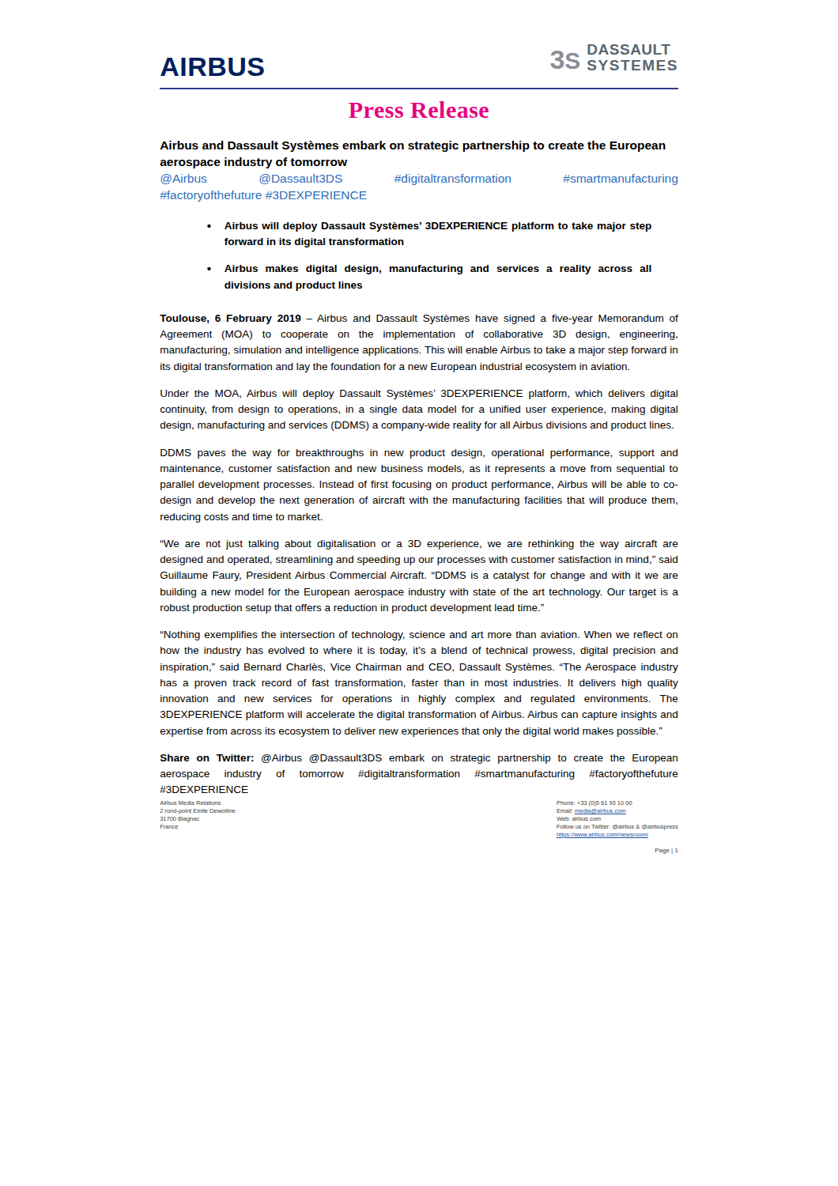AIRBUS
3 S
DASSAULT
SYSTEMES
Press Release
Airbus and Dassault Systèmes embark on strategic partnership to create the European aerospace industry of tomorrow
@Airbus @Dassault3DS #digitaltransformation #smartmanufacturing #factoryofthefuture #3DEXPERIENCE
Airbus will deploy Dassault Systèmes’ 3DEXPERIENCE platform to take major step forward in its digital transformation
Airbus makes digital design, manufacturing and services a reality across all divisions and product lines
Toulouse, 6 February 2019 – Airbus and Dassault Systèmes have signed a five-year Memorandum of Agreement (MOA) to cooperate on the implementation of collaborative 3D design, engineering, manufacturing, simulation and intelligence applications. This will enable Airbus to take a major step forward in its digital transformation and lay the foundation for a new European industrial ecosystem in aviation.
Under the MOA, Airbus will deploy Dassault Systèmes’ 3DEXPERIENCE platform, which delivers digital continuity, from design to operations, in a single data model for a unified user experience, making digital design, manufacturing and services (DDMS) a company-wide reality for all Airbus divisions and product lines.
DDMS paves the way for breakthroughs in new product design, operational performance, support and maintenance, customer satisfaction and new business models, as it represents a move from sequential to parallel development processes. Instead of first focusing on product performance, Airbus will be able to co-design and develop the next generation of aircraft with the manufacturing facilities that will produce them, reducing costs and time to market.
“We are not just talking about digitalisation or a 3D experience, we are rethinking the way aircraft are designed and operated, streamlining and speeding up our processes with customer satisfaction in mind,” said Guillaume Faury, President Airbus Commercial Aircraft. “DDMS is a catalyst for change and with it we are building a new model for the European aerospace industry with state of the art technology. Our target is a robust production setup that offers a reduction in product development lead time.”
“Nothing exemplifies the intersection of technology, science and art more than aviation. When we reflect on how the industry has evolved to where it is today, it’s a blend of technical prowess, digital precision and inspiration,” said Bernard Charlès, Vice Chairman and CEO, Dassault Systèmes. “The Aerospace industry has a proven track record of fast transformation, faster than in most industries. It delivers high quality innovation and new services for operations in highly complex and regulated environments. The 3DEXPERIENCE platform will accelerate the digital transformation of Airbus. Airbus can capture insights and expertise from across its ecosystem to deliver new experiences that only the digital world makes possible.”
Share on Twitter: @Airbus @Dassault3DS embark on strategic partnership to create the European aerospace industry of tomorrow #digitaltransformation #smartmanufacturing #factoryofthefuture #3DEXPERIENCE
Airbus Media Relations
2 rond-point Emile Dewoitine
31700 Blagnac
France
Phone: +33 (0)5 61 93 10 00
Email: media@airbus.com
Web: airbus.com
Follow us on Twitter: @airbus & @airbuspress
https://www.airbus.com/newsroom/
Page | 1